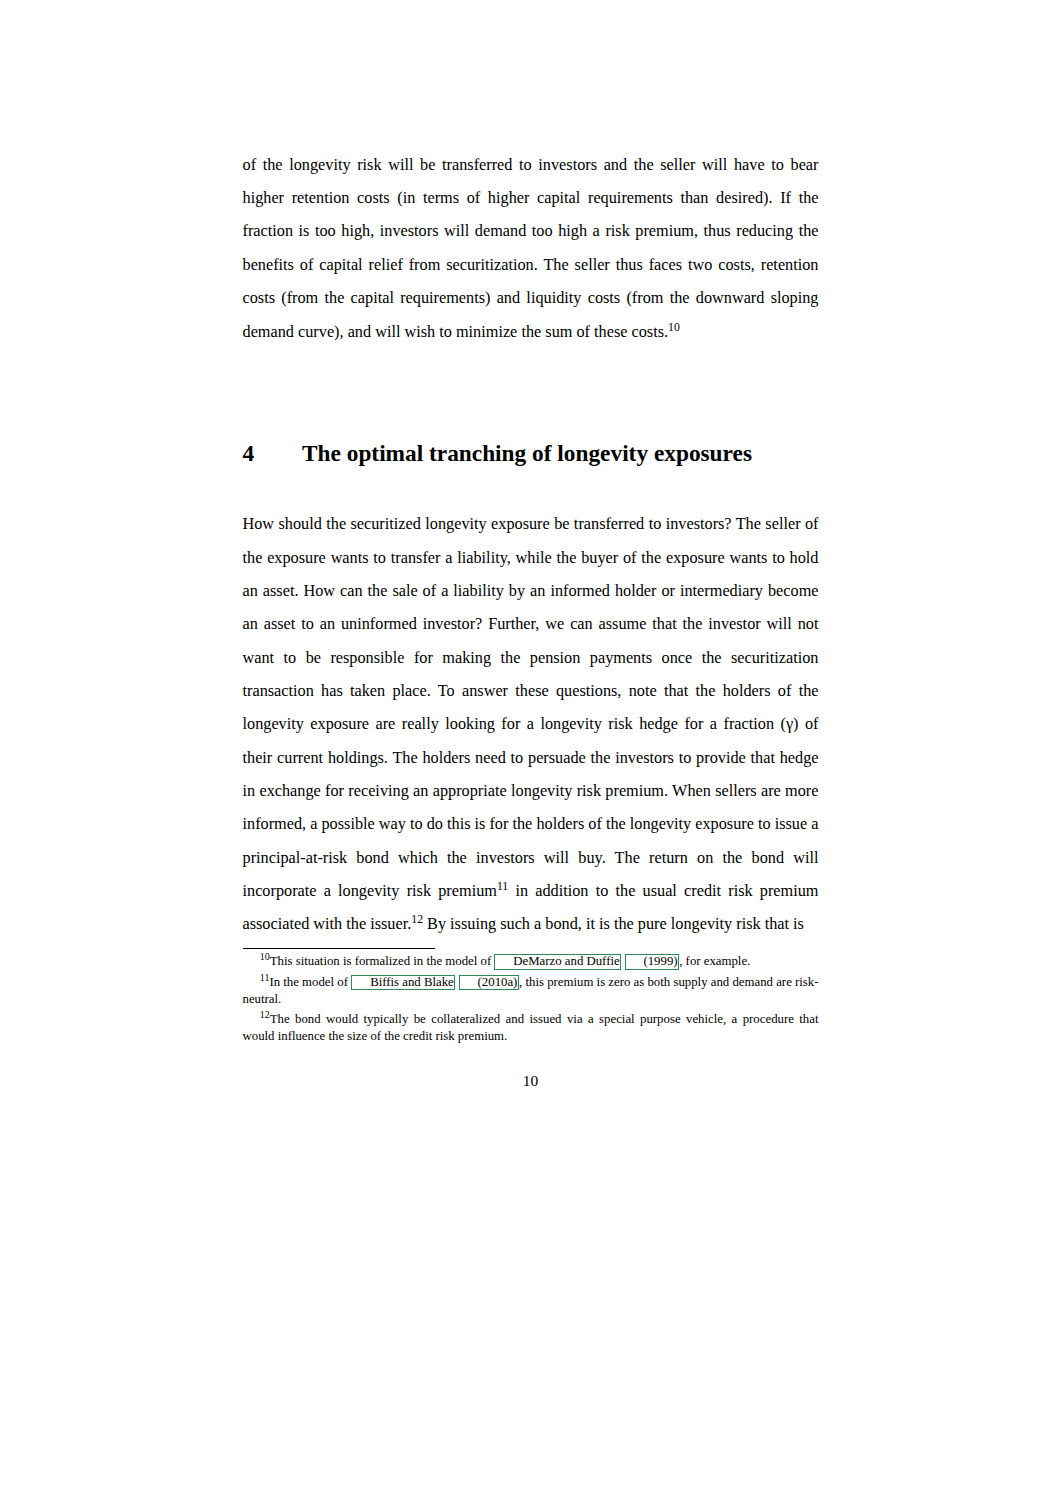of the longevity risk will be transferred to investors and the seller will have to bear higher retention costs (in terms of higher capital requirements than desired). If the fraction is too high, investors will demand too high a risk premium, thus reducing the benefits of capital relief from securitization. The seller thus faces two costs, retention costs (from the capital requirements) and liquidity costs (from the downward sloping demand curve), and will wish to minimize the sum of these costs.10
4 The optimal tranching of longevity exposures
How should the securitized longevity exposure be transferred to investors? The seller of the exposure wants to transfer a liability, while the buyer of the exposure wants to hold an asset. How can the sale of a liability by an informed holder or intermediary become an asset to an uninformed investor? Further, we can assume that the investor will not want to be responsible for making the pension payments once the securitization transaction has taken place. To answer these questions, note that the holders of the longevity exposure are really looking for a longevity risk hedge for a fraction (γ) of their current holdings. The holders need to persuade the investors to provide that hedge in exchange for receiving an appropriate longevity risk premium. When sellers are more informed, a possible way to do this is for the holders of the longevity exposure to issue a principal-at-risk bond which the investors will buy. The return on the bond will incorporate a longevity risk premium11 in addition to the usual credit risk premium associated with the issuer.12 By issuing such a bond, it is the pure longevity risk that is
10This situation is formalized in the model of DeMarzo and Duffie (1999), for example.
11In the model of Biffis and Blake (2010a), this premium is zero as both supply and demand are risk-neutral.
12The bond would typically be collateralized and issued via a special purpose vehicle, a procedure that would influence the size of the credit risk premium.
10